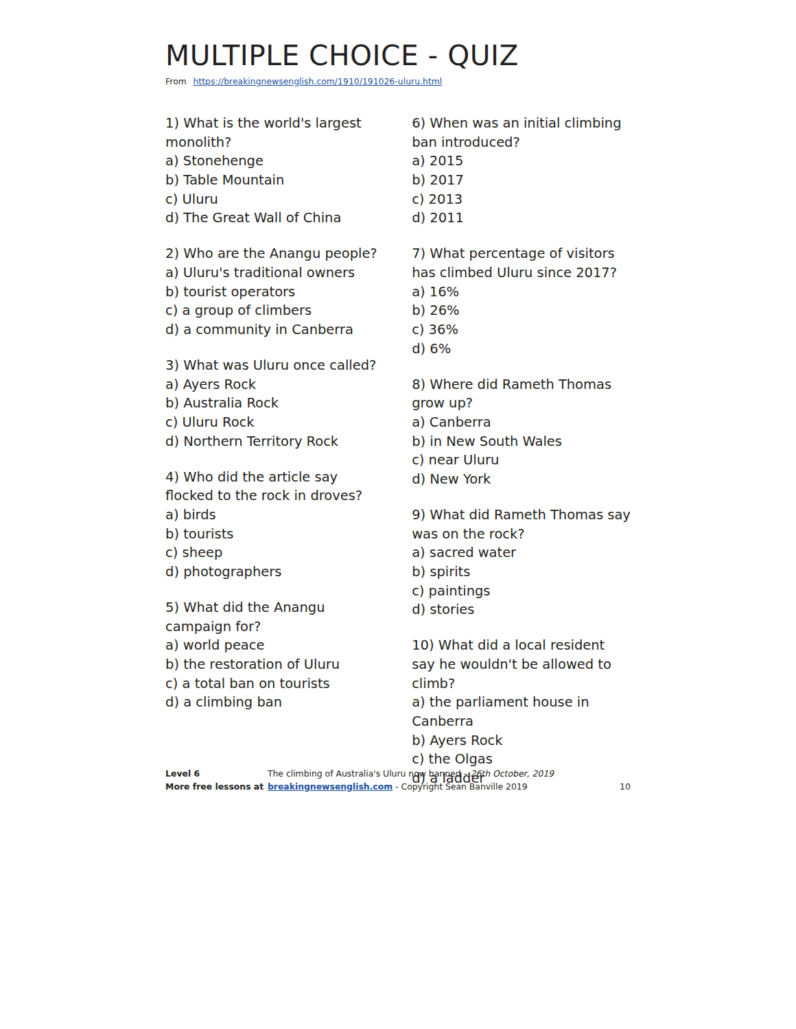MULTIPLE CHOICE - QUIZ
From https://breakingnewsenglish.com/1910/191026-uluru.html
1) What is the world's largest monolith? a) Stonehenge b) Table Mountain c) Uluru d) The Great Wall of China
2) Who are the Anangu people? a) Uluru's traditional owners b) tourist operators c) a group of climbers d) a community in Canberra
3) What was Uluru once called? a) Ayers Rock b) Australia Rock c) Uluru Rock d) Northern Territory Rock
4) Who did the article say flocked to the rock in droves? a) birds b) tourists c) sheep d) photographers
5) What did the Anangu campaign for? a) world peace b) the restoration of Uluru c) a total ban on tourists d) a climbing ban
6) When was an initial climbing ban introduced? a) 2015 b) 2017 c) 2013 d) 2011
7) What percentage of visitors has climbed Uluru since 2017? a) 16% b) 26% c) 36% d) 6%
8) Where did Rameth Thomas grow up? a) Canberra b) in New South Wales c) near Uluru d) New York
9) What did Rameth Thomas say was on the rock? a) sacred water b) spirits c) paintings d) stories
10) What did a local resident say he wouldn't be allowed to climb? a) the parliament house in Canberra b) Ayers Rock c) the Olgas d) a ladder
| Level 6 | The climbing of Australia's Uluru now banned – 26th October, 2019 | |
| More free lessons at | breakingnewsenglish.com - Copyright Sean Banville 2019 | 10 |